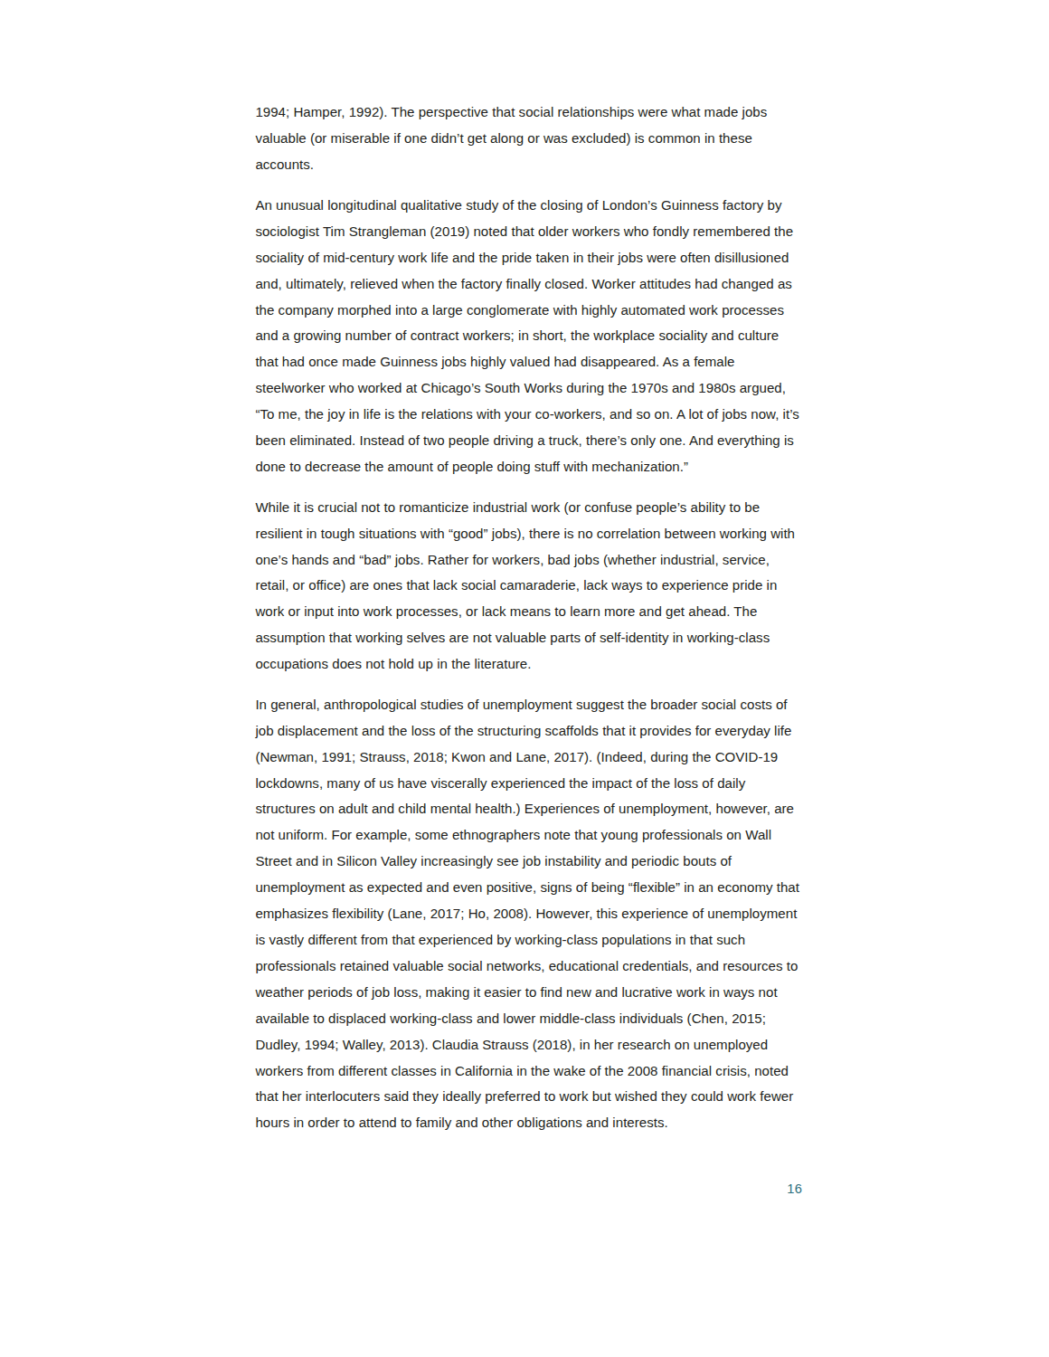1994; Hamper, 1992). The perspective that social relationships were what made jobs valuable (or miserable if one didn’t get along or was excluded) is common in these accounts.
An unusual longitudinal qualitative study of the closing of London’s Guinness factory by sociologist Tim Strangleman (2019) noted that older workers who fondly remembered the sociality of mid-century work life and the pride taken in their jobs were often disillusioned and, ultimately, relieved when the factory finally closed. Worker attitudes had changed as the company morphed into a large conglomerate with highly automated work processes and a growing number of contract workers; in short, the workplace sociality and culture that had once made Guinness jobs highly valued had disappeared. As a female steelworker who worked at Chicago’s South Works during the 1970s and 1980s argued, “To me, the joy in life is the relations with your co-workers, and so on. A lot of jobs now, it’s been eliminated. Instead of two people driving a truck, there’s only one. And everything is done to decrease the amount of people doing stuff with mechanization.”
While it is crucial not to romanticize industrial work (or confuse people’s ability to be resilient in tough situations with “good” jobs), there is no correlation between working with one’s hands and “bad” jobs. Rather for workers, bad jobs (whether industrial, service, retail, or office) are ones that lack social camaraderie, lack ways to experience pride in work or input into work processes, or lack means to learn more and get ahead. The assumption that working selves are not valuable parts of self-identity in working-class occupations does not hold up in the literature.
In general, anthropological studies of unemployment suggest the broader social costs of job displacement and the loss of the structuring scaffolds that it provides for everyday life (Newman, 1991; Strauss, 2018; Kwon and Lane, 2017). (Indeed, during the COVID-19 lockdowns, many of us have viscerally experienced the impact of the loss of daily structures on adult and child mental health.) Experiences of unemployment, however, are not uniform. For example, some ethnographers note that young professionals on Wall Street and in Silicon Valley increasingly see job instability and periodic bouts of unemployment as expected and even positive, signs of being “flexible” in an economy that emphasizes flexibility (Lane, 2017; Ho, 2008). However, this experience of unemployment is vastly different from that experienced by working-class populations in that such professionals retained valuable social networks, educational credentials, and resources to weather periods of job loss, making it easier to find new and lucrative work in ways not available to displaced working-class and lower middle-class individuals (Chen, 2015; Dudley, 1994; Walley, 2013). Claudia Strauss (2018), in her research on unemployed workers from different classes in California in the wake of the 2008 financial crisis, noted that her interlocuters said they ideally preferred to work but wished they could work fewer hours in order to attend to family and other obligations and interests.
16